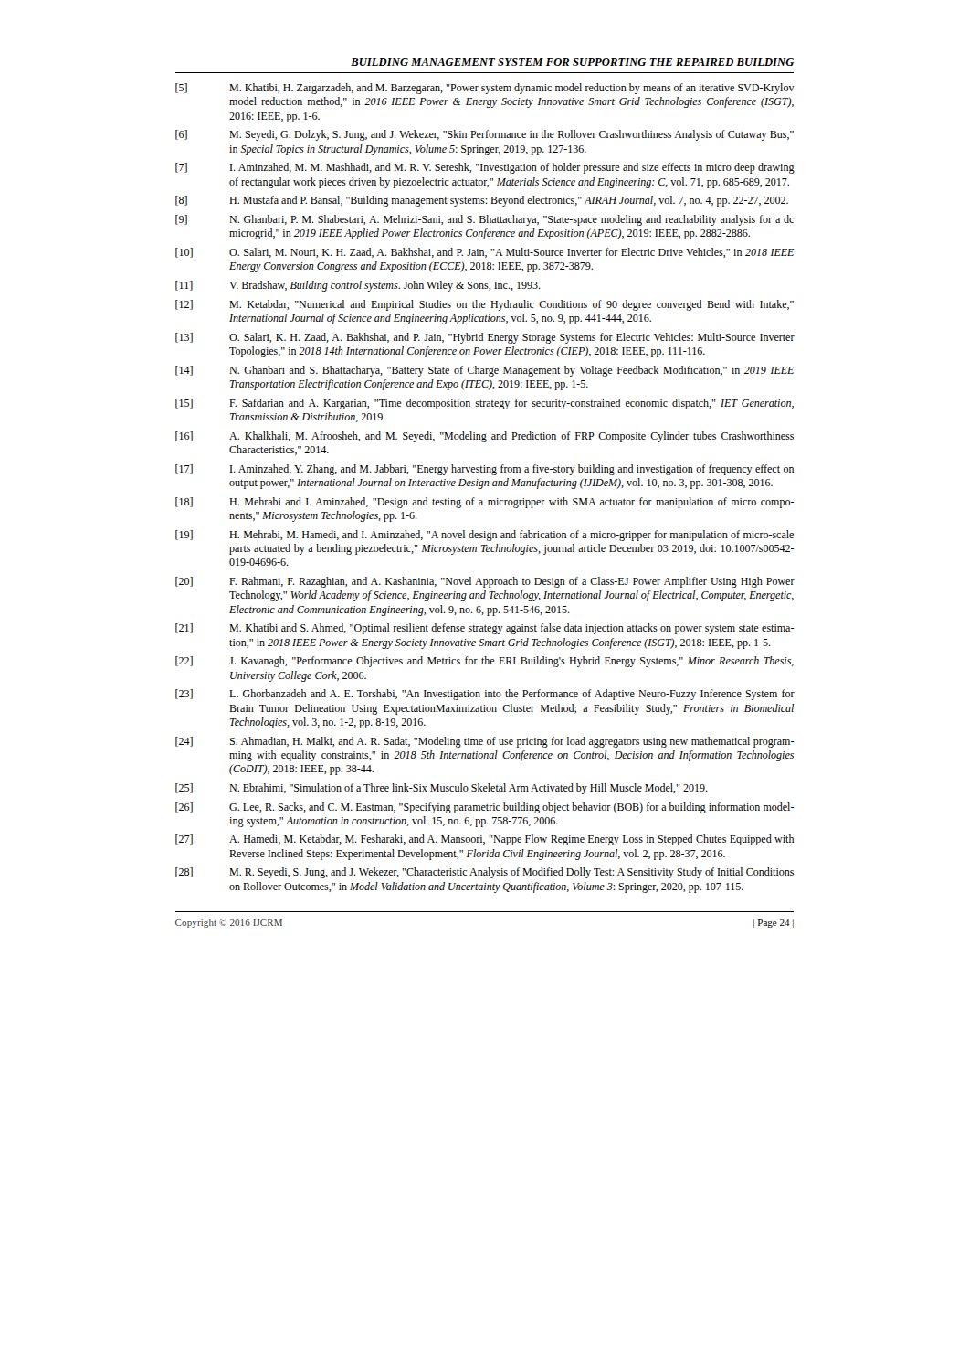BUILDING MANAGEMENT SYSTEM FOR SUPPORTING THE REPAIRED BUILDING
[5] M. Khatibi, H. Zargarzadeh, and M. Barzegaran, "Power system dynamic model reduction by means of an iterative SVD-Krylov model reduction method," in 2016 IEEE Power & Energy Society Innovative Smart Grid Technologies Conference (ISGT), 2016: IEEE, pp. 1-6.
[6] M. Seyedi, G. Dolzyk, S. Jung, and J. Wekezer, "Skin Performance in the Rollover Crashworthiness Analysis of Cutaway Bus," in Special Topics in Structural Dynamics, Volume 5: Springer, 2019, pp. 127-136.
[7] I. Aminzahed, M. M. Mashhadi, and M. R. V. Sereshk, "Investigation of holder pressure and size effects in micro deep drawing of rectangular work pieces driven by piezoelectric actuator," Materials Science and Engineering: C, vol. 71, pp. 685-689, 2017.
[8] H. Mustafa and P. Bansal, "Building management systems: Beyond electronics," AIRAH Journal, vol. 7, no. 4, pp. 22-27, 2002.
[9] N. Ghanbari, P. M. Shabestari, A. Mehrizi-Sani, and S. Bhattacharya, "State-space modeling and reachability analysis for a dc microgrid," in 2019 IEEE Applied Power Electronics Conference and Exposition (APEC), 2019: IEEE, pp. 2882-2886.
[10] O. Salari, M. Nouri, K. H. Zaad, A. Bakhshai, and P. Jain, "A Multi-Source Inverter for Electric Drive Vehicles," in 2018 IEEE Energy Conversion Congress and Exposition (ECCE), 2018: IEEE, pp. 3872-3879.
[11] V. Bradshaw, Building control systems. John Wiley & Sons, Inc., 1993.
[12] M. Ketabdar, "Numerical and Empirical Studies on the Hydraulic Conditions of 90 degree converged Bend with Intake," International Journal of Science and Engineering Applications, vol. 5, no. 9, pp. 441-444, 2016.
[13] O. Salari, K. H. Zaad, A. Bakhshai, and P. Jain, "Hybrid Energy Storage Systems for Electric Vehicles: Multi-Source Inverter Topologies," in 2018 14th International Conference on Power Electronics (CIEP), 2018: IEEE, pp. 111-116.
[14] N. Ghanbari and S. Bhattacharya, "Battery State of Charge Management by Voltage Feedback Modification," in 2019 IEEE Transportation Electrification Conference and Expo (ITEC), 2019: IEEE, pp. 1-5.
[15] F. Safdarian and A. Kargarian, "Time decomposition strategy for security-constrained economic dispatch," IET Generation, Transmission & Distribution, 2019.
[16] A. Khalkhali, M. Afroosheh, and M. Seyedi, "Modeling and Prediction of FRP Composite Cylinder tubes Crashworthiness Characteristics," 2014.
[17] I. Aminzahed, Y. Zhang, and M. Jabbari, "Energy harvesting from a five-story building and investigation of frequency effect on output power," International Journal on Interactive Design and Manufacturing (IJIDeM), vol. 10, no. 3, pp. 301-308, 2016.
[18] H. Mehrabi and I. Aminzahed, "Design and testing of a microgripper with SMA actuator for manipulation of micro components," Microsystem Technologies, pp. 1-6.
[19] H. Mehrabi, M. Hamedi, and I. Aminzahed, "A novel design and fabrication of a micro-gripper for manipulation of micro-scale parts actuated by a bending piezoelectric," Microsystem Technologies, journal article December 03 2019, doi: 10.1007/s00542-019-04696-6.
[20] F. Rahmani, F. Razaghian, and A. Kashaninia, "Novel Approach to Design of a Class-EJ Power Amplifier Using High Power Technology," World Academy of Science, Engineering and Technology, International Journal of Electrical, Computer, Energetic, Electronic and Communication Engineering, vol. 9, no. 6, pp. 541-546, 2015.
[21] M. Khatibi and S. Ahmed, "Optimal resilient defense strategy against false data injection attacks on power system state estimation," in 2018 IEEE Power & Energy Society Innovative Smart Grid Technologies Conference (ISGT), 2018: IEEE, pp. 1-5.
[22] J. Kavanagh, "Performance Objectives and Metrics for the ERI Building's Hybrid Energy Systems," Minor Research Thesis, University College Cork, 2006.
[23] L. Ghorbanzadeh and A. E. Torshabi, "An Investigation into the Performance of Adaptive Neuro-Fuzzy Inference System for Brain Tumor Delineation Using ExpectationMaximization Cluster Method; a Feasibility Study," Frontiers in Biomedical Technologies, vol. 3, no. 1-2, pp. 8-19, 2016.
[24] S. Ahmadian, H. Malki, and A. R. Sadat, "Modeling time of use pricing for load aggregators using new mathematical programming with equality constraints," in 2018 5th International Conference on Control, Decision and Information Technologies (CoDIT), 2018: IEEE, pp. 38-44.
[25] N. Ebrahimi, "Simulation of a Three link-Six Musculo Skeletal Arm Activated by Hill Muscle Model," 2019.
[26] G. Lee, R. Sacks, and C. M. Eastman, "Specifying parametric building object behavior (BOB) for a building information modeling system," Automation in construction, vol. 15, no. 6, pp. 758-776, 2006.
[27] A. Hamedi, M. Ketabdar, M. Fesharaki, and A. Mansoori, "Nappe Flow Regime Energy Loss in Stepped Chutes Equipped with Reverse Inclined Steps: Experimental Development," Florida Civil Engineering Journal, vol. 2, pp. 28-37, 2016.
[28] M. R. Seyedi, S. Jung, and J. Wekezer, "Characteristic Analysis of Modified Dolly Test: A Sensitivity Study of Initial Conditions on Rollover Outcomes," in Model Validation and Uncertainty Quantification, Volume 3: Springer, 2020, pp. 107-115.
Copyright © 2016 IJCRM | Page 24 |